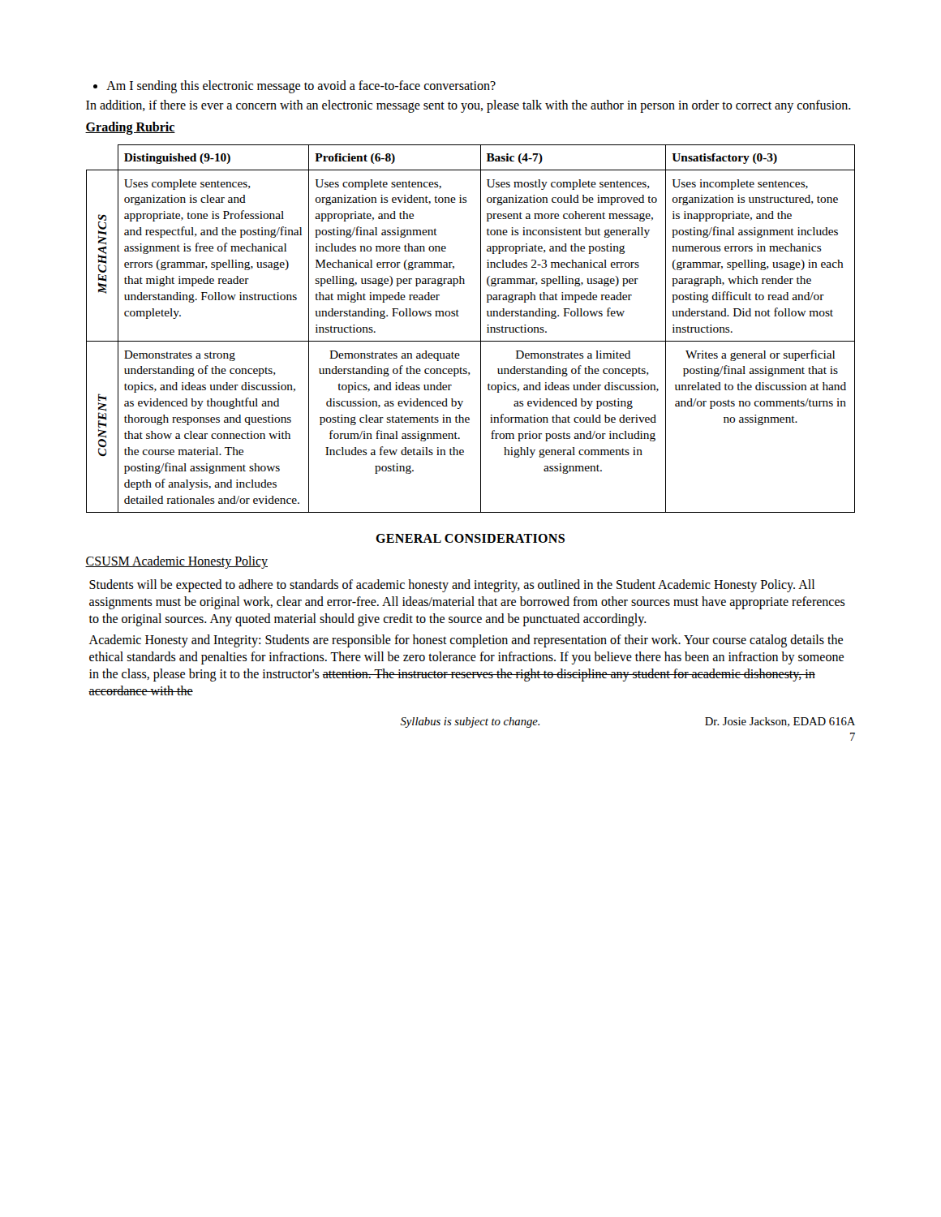Am I sending this electronic message to avoid a face-to-face conversation?
In addition, if there is ever a concern with an electronic message sent to you, please talk with the author in person in order to correct any confusion.
Grading Rubric
| | Distinguished (9-10) | Proficient (6-8) | Basic (4-7) | Unsatisfactory (0-3) |
| --- | --- | --- | --- | --- |
| MECHANICS | Uses complete sentences, organization is clear and appropriate, tone is Professional and respectful, and the posting/final assignment is free of mechanical errors (grammar, spelling, usage) that might impede reader understanding. Follow instructions completely. | Uses complete sentences, organization is evident, tone is appropriate, and the posting/final assignment includes no more than one Mechanical error (grammar, spelling, usage) per paragraph that might impede reader understanding. Follows most instructions. | Uses mostly complete sentences, organization could be improved to present a more coherent message, tone is inconsistent but generally appropriate, and the posting includes 2-3 mechanical errors (grammar, spelling, usage) per paragraph that impede reader understanding. Follows few instructions. | Uses incomplete sentences, organization is unstructured, tone is inappropriate, and the posting/final assignment includes numerous errors in mechanics (grammar, spelling, usage) in each paragraph, which render the posting difficult to read and/or understand. Did not follow most instructions. |
| CONTENT | Demonstrates a strong understanding of the concepts, topics, and ideas under discussion, as evidenced by thoughtful and thorough responses and questions that show a clear connection with the course material. The posting/final assignment shows depth of analysis, and includes detailed rationales and/or evidence. | Demonstrates an adequate understanding of the concepts, topics, and ideas under discussion, as evidenced by posting clear statements in the forum/in final assignment. Includes a few details in the posting. | Demonstrates a limited understanding of the concepts, topics, and ideas under discussion, as evidenced by posting information that could be derived from prior posts and/or including highly general comments in assignment. | Writes a general or superficial posting/final assignment that is unrelated to the discussion at hand and/or posts no comments/turns in no assignment. |
GENERAL CONSIDERATIONS
CSUSM Academic Honesty Policy
Students will be expected to adhere to standards of academic honesty and integrity, as outlined in the Student Academic Honesty Policy. All assignments must be original work, clear and error-free. All ideas/material that are borrowed from other sources must have appropriate references to the original sources. Any quoted material should give credit to the source and be punctuated accordingly.
Academic Honesty and Integrity: Students are responsible for honest completion and representation of their work. Your course catalog details the ethical standards and penalties for infractions. There will be zero tolerance for infractions. If you believe there has been an infraction by someone in the class, please bring it to the instructor's attention. The instructor reserves the right to discipline any student for academic dishonesty, in accordance with the
Syllabus is subject to change.
Dr. Josie Jackson, EDAD 616A
7